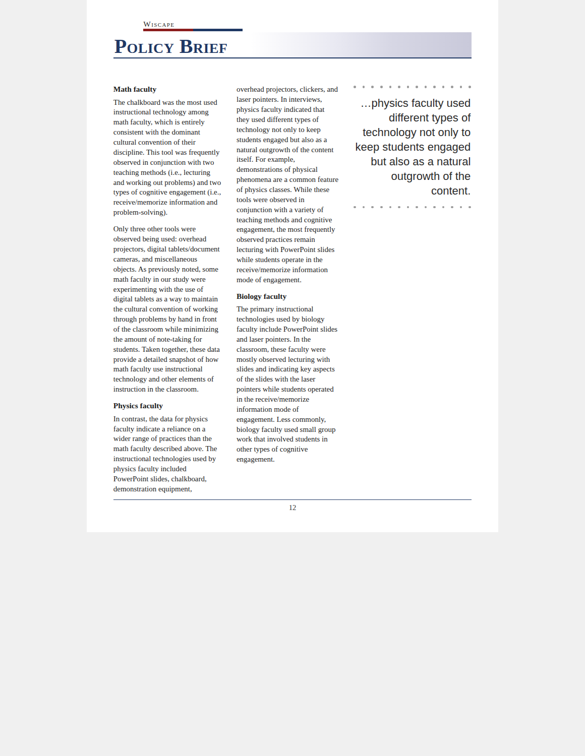Wiscape
Policy Brief
Math faculty
The chalkboard was the most used instructional technology among math faculty, which is entirely consistent with the dominant cultural convention of their discipline. This tool was frequently observed in conjunction with two teaching methods (i.e., lecturing and working out problems) and two types of cognitive engagement (i.e., receive/memorize information and problem-solving).
Only three other tools were observed being used: overhead projectors, digital tablets/document cameras, and miscellaneous objects. As previously noted, some math faculty in our study were experimenting with the use of digital tablets as a way to maintain the cultural convention of working through problems by hand in front of the classroom while minimizing the amount of note-taking for students. Taken together, these data provide a detailed snapshot of how math faculty use instructional technology and other elements of instruction in the classroom.
Physics faculty
In contrast, the data for physics faculty indicate a reliance on a wider range of practices than the math faculty described above. The instructional technologies used by physics faculty included PowerPoint slides, chalkboard, demonstration equipment,
overhead projectors, clickers, and laser pointers. In interviews, physics faculty indicated that they used different types of technology not only to keep students engaged but also as a natural outgrowth of the content itself. For example, demonstrations of physical phenomena are a common feature of physics classes. While these tools were observed in conjunction with a variety of teaching methods and cognitive engagement, the most frequently observed practices remain lecturing with PowerPoint slides while students operate in the receive/memorize information mode of engagement.
Biology faculty
The primary instructional technologies used by biology faculty include PowerPoint slides and laser pointers. In the classroom, these faculty were mostly observed lecturing with slides and indicating key aspects of the slides with the laser pointers while students operated in the receive/memorize information mode of engagement. Less commonly, biology faculty used small group work that involved students in other types of cognitive engagement.
…physics faculty used different types of technology not only to keep students engaged but also as a natural outgrowth of the content.
12